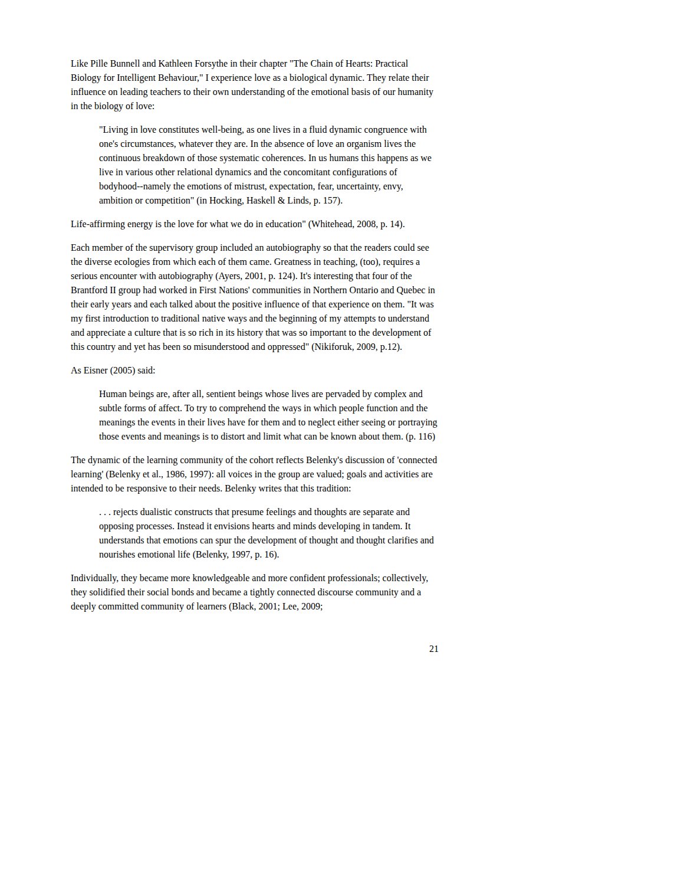Like Pille Bunnell and Kathleen Forsythe in their chapter "The Chain of Hearts: Practical Biology for Intelligent Behaviour," I experience love as a biological dynamic. They relate their influence on leading teachers to their own understanding of the emotional basis of our humanity in the biology of love:
"Living in love constitutes well-being, as one lives in a fluid dynamic congruence with one's circumstances, whatever they are. In the absence of love an organism lives the continuous breakdown of those systematic coherences. In us humans this happens as we live in various other relational dynamics and the concomitant configurations of bodyhood--namely the emotions of mistrust, expectation, fear, uncertainty, envy, ambition or competition" (in Hocking, Haskell & Linds, p. 157).
Life-affirming energy is the love for what we do in education" (Whitehead, 2008, p. 14).
Each member of the supervisory group included an autobiography so that the readers could see the diverse ecologies from which each of them came. Greatness in teaching, (too), requires a serious encounter with autobiography (Ayers, 2001, p. 124). It's interesting that four of the Brantford II group had worked in First Nations' communities in Northern Ontario and Quebec in their early years and each talked about the positive influence of that experience on them. "It was my first introduction to traditional native ways and the beginning of my attempts to understand and appreciate a culture that is so rich in its history that was so important to the development of this country and yet has been so misunderstood and oppressed" (Nikiforuk, 2009, p.12).
As Eisner (2005) said:
Human beings are, after all, sentient beings whose lives are pervaded by complex and subtle forms of affect. To try to comprehend the ways in which people function and the meanings the events in their lives have for them and to neglect either seeing or portraying those events and meanings is to distort and limit what can be known about them. (p. 116)
The dynamic of the learning community of the cohort reflects Belenky's discussion of 'connected learning' (Belenky et al., 1986, 1997): all voices in the group are valued; goals and activities are intended to be responsive to their needs. Belenky writes that this tradition:
. . . rejects dualistic constructs that presume feelings and thoughts are separate and opposing processes. Instead it envisions hearts and minds developing in tandem. It understands that emotions can spur the development of thought and thought clarifies and nourishes emotional life (Belenky, 1997, p. 16).
Individually, they became more knowledgeable and more confident professionals; collectively, they solidified their social bonds and became a tightly connected discourse community and a deeply committed community of learners (Black, 2001; Lee, 2009;
21